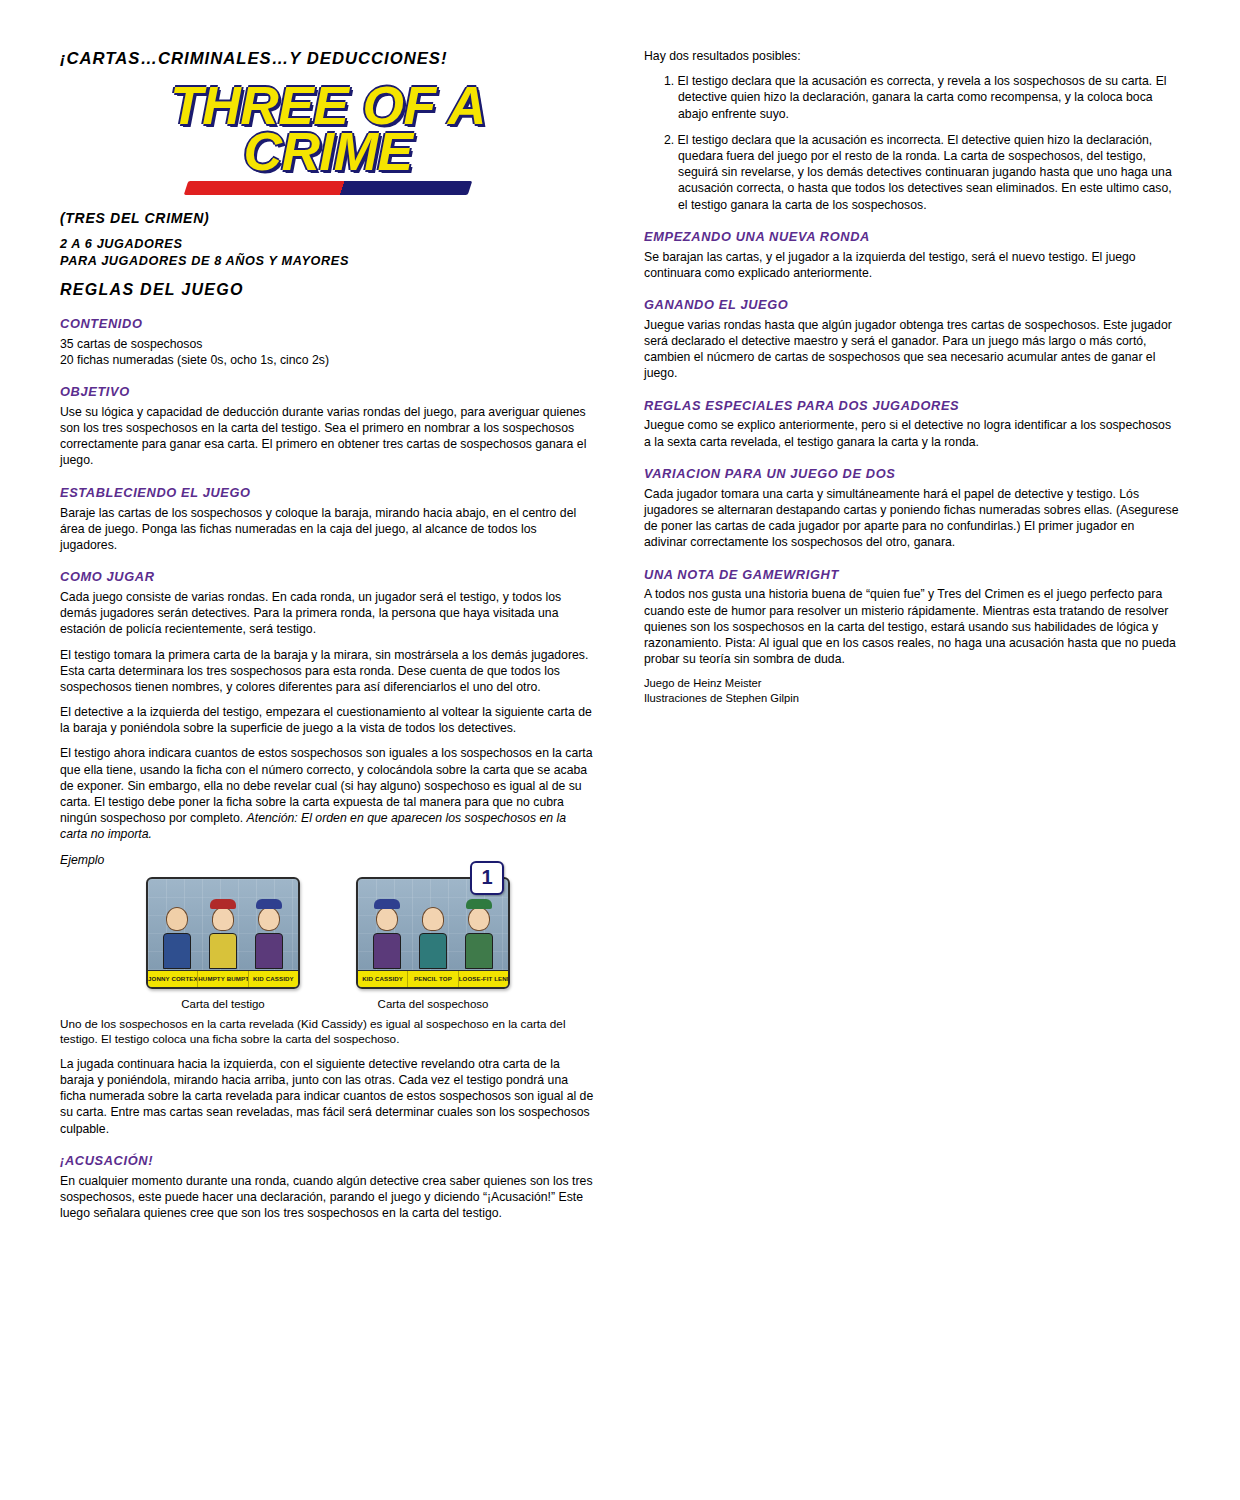¡CARTAS…CRIMINALES…Y DEDUCCIONES!
THREE OF A
CRIME
(TRES DEL CRIMEN)
2 A 6 JUGADORES
PARA JUGADORES DE 8 AÑOS Y MAYORES
REGLAS DEL JUEGO
Contenido
35 cartas de sospechosos
20 fichas numeradas (siete 0s, ocho 1s, cinco 2s)
Objetivo
Use su lógica y capacidad de deducción durante varias rondas del juego, para averiguar quienes son los tres sospechosos en la carta del testigo. Sea el primero en nombrar a los sospechosos correctamente para ganar esa carta. El primero en obtener tres cartas de sospechosos ganara el juego.
Estableciendo el juego
Baraje las cartas de los sospechosos y coloque la baraja, mirando hacia abajo, en el centro del área de juego. Ponga las fichas numeradas en la caja del juego, al alcance de todos los jugadores.
Como jugar
Cada juego consiste de varias rondas. En cada ronda, un jugador será el testigo, y todos los demás jugadores serán detectives. Para la primera ronda, la persona que haya visitada una estación de policía recientemente, será testigo.
El testigo tomara la primera carta de la baraja y la mirara, sin mostrársela a los demás jugadores. Esta carta determinara los tres sospechosos para esta ronda. Dese cuenta de que todos los sospechosos tienen nombres, y colores diferentes para así diferenciarlos el uno del otro.
El detective a la izquierda del testigo, empezara el cuestionamiento al voltear la siguiente carta de la baraja y poniéndola sobre la superficie de juego a la vista de todos los detectives.
El testigo ahora indicara cuantos de estos sospechosos son iguales a los sospechosos en la carta que ella tiene, usando la ficha con el número correcto, y colocándola sobre la carta que se acaba de exponer. Sin embargo, ella no debe revelar cual (si hay alguno) sospechoso es igual al de su carta. El testigo debe poner la ficha sobre la carta expuesta de tal manera para que no cubra ningún sospechoso por completo. Atención: El orden en que aparecen los sospechosos en la carta no importa.
Ejemplo
JONNY CORTEX HUMPTY BUMPTY KID CASSIDY
Carta del testigo
1
KID CASSIDY PENCIL TOP LOOSE-FIT LENNY
Carta del sospechoso
Uno de los sospechosos en la carta revelada (Kid Cassidy) es igual al sospechoso en la carta del testigo. El testigo coloca una ficha sobre la carta del sospechoso.
La jugada continuara hacia la izquierda, con el siguiente detective revelando otra carta de la baraja y poniéndola, mirando hacia arriba, junto con las otras. Cada vez el testigo pondrá una ficha numerada sobre la carta revelada para indicar cuantos de estos sospechosos son igual al de su carta. Entre mas cartas sean reveladas, mas fácil será determinar cuales son los sospechosos culpable.
¡Acusación!
En cualquier momento durante una ronda, cuando algún detective crea saber quienes son los tres sospechosos, este puede hacer una declaración, parando el juego y diciendo “¡Acusación!” Este luego señalara quienes cree que son los tres sospechosos en la carta del testigo.
Hay dos resultados posibles:
1. El testigo declara que la acusación es correcta, y revela a los sospechosos de su carta. El detective quien hizo la declaración, ganara la carta como recompensa, y la coloca boca abajo enfrente suyo.
2. El testigo declara que la acusación es incorrecta. El detective quien hizo la declaración, quedara fuera del juego por el resto de la ronda. La carta de sospechosos, del testigo, seguirá sin revelarse, y los demás detectives continuaran jugando hasta que uno haga una acusación correcta, o hasta que todos los detectives sean eliminados. En este ultimo caso, el testigo ganara la carta de los sospechosos.
Empezando una nueva ronda
Se barajan las cartas, y el jugador a la izquierda del testigo, será el nuevo testigo. El juego continuara como explicado anteriormente.
Ganando el juego
Juegue varias rondas hasta que algún jugador obtenga tres cartas de sospechosos. Este jugador será declarado el detective maestro y será el ganador. Para un juego más largo o más cortó, cambien el núcmero de cartas de sospechosos que sea necesario acumular antes de ganar el juego.
Reglas especiales para dos jugadores
Juegue como se explico anteriormente, pero si el detective no logra identificar a los sospechosos a la sexta carta revelada, el testigo ganara la carta y la ronda.
Variacion para un juego de dos
Cada jugador tomara una carta y simultáneamente hará el papel de detective y testigo. Lós jugadores se alternaran destapando cartas y poniendo fichas numeradas sobres ellas. (Asegurese de poner las cartas de cada jugador por aparte para no confundirlas.) El primer jugador en adivinar correctamente los sospechosos del otro, ganara.
Una nota de Gamewright
A todos nos gusta una historia buena de “quien fue” y Tres del Crimen es el juego perfecto para cuando este de humor para resolver un misterio rápidamente. Mientras esta tratando de resolver quienes son los sospechosos en la carta del testigo, estará usando sus habilidades de lógica y razonamiento. Pista: Al igual que en los casos reales, no haga una acusación hasta que no pueda probar su teoría sin sombra de duda.
Juego de Heinz Meister
Ilustraciones de Stephen Gilpin